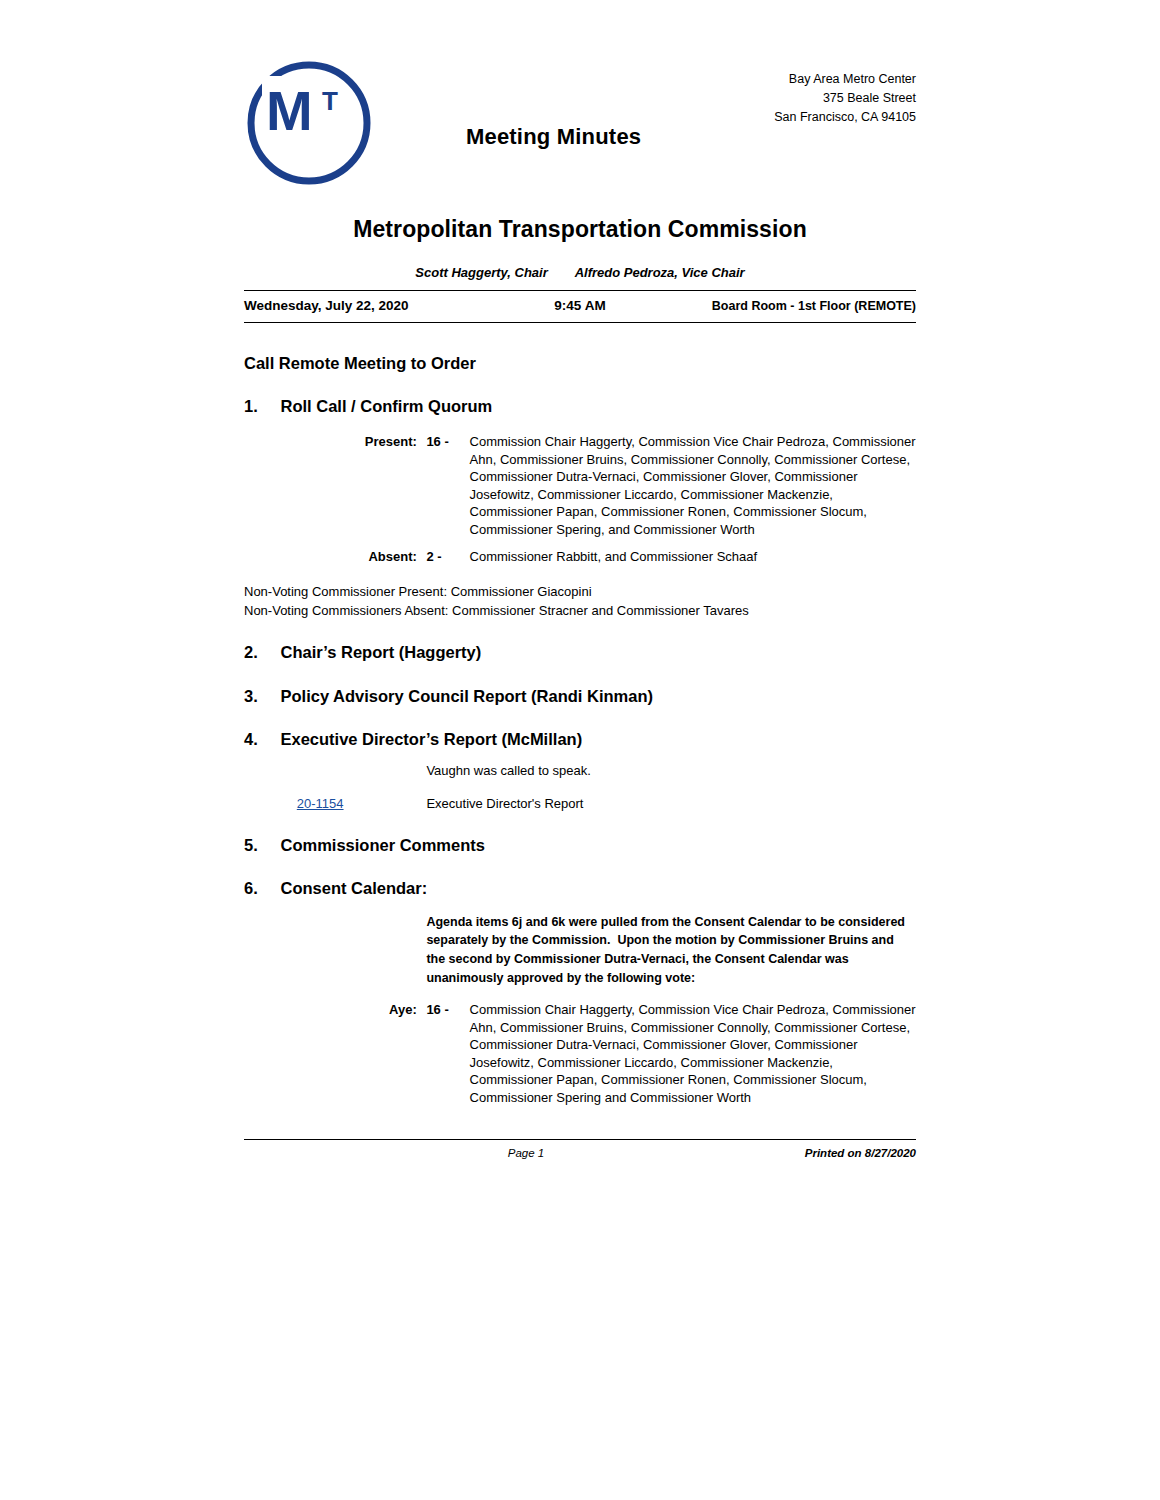M T
Meeting Minutes
Bay Area Metro Center
375 Beale Street
San Francisco, CA 94105
Metropolitan Transportation Commission
Scott Haggerty, Chair Alfredo Pedroza, Vice Chair
Wednesday, July 22, 2020
9:45 AM
Board Room - 1st Floor (REMOTE)
Call Remote Meeting to Order
1.
Roll Call / Confirm Quorum
Present:
16 -
Commission Chair Haggerty, Commission Vice Chair Pedroza, Commissioner Ahn, Commissioner Bruins, Commissioner Connolly, Commissioner Cortese, Commissioner Dutra-Vernaci, Commissioner Glover, Commissioner Josefowitz, Commissioner Liccardo, Commissioner Mackenzie, Commissioner Papan, Commissioner Ronen, Commissioner Slocum, Commissioner Spering, and Commissioner Worth
Absent:
2 -
Commissioner Rabbitt, and Commissioner Schaaf
Non-Voting Commissioner Present: Commissioner Giacopini
Non-Voting Commissioners Absent: Commissioner Stracner and Commissioner Tavares
2.
Chair’s Report (Haggerty)
3.
Policy Advisory Council Report (Randi Kinman)
4.
Executive Director’s Report (McMillan)
Vaughn was called to speak.
20-1154
Executive Director's Report
5.
Commissioner Comments
6.
Consent Calendar:
Agenda items 6j and 6k were pulled from the Consent Calendar to be considered separately by the Commission. Upon the motion by Commissioner Bruins and the second by Commissioner Dutra-Vernaci, the Consent Calendar was unanimously approved by the following vote:
Aye:
16 -
Commission Chair Haggerty, Commission Vice Chair Pedroza, Commissioner Ahn, Commissioner Bruins, Commissioner Connolly, Commissioner Cortese, Commissioner Dutra-Vernaci, Commissioner Glover, Commissioner Josefowitz, Commissioner Liccardo, Commissioner Mackenzie, Commissioner Papan, Commissioner Ronen, Commissioner Slocum, Commissioner Spering and Commissioner Worth
Page 1
Printed on 8/27/2020